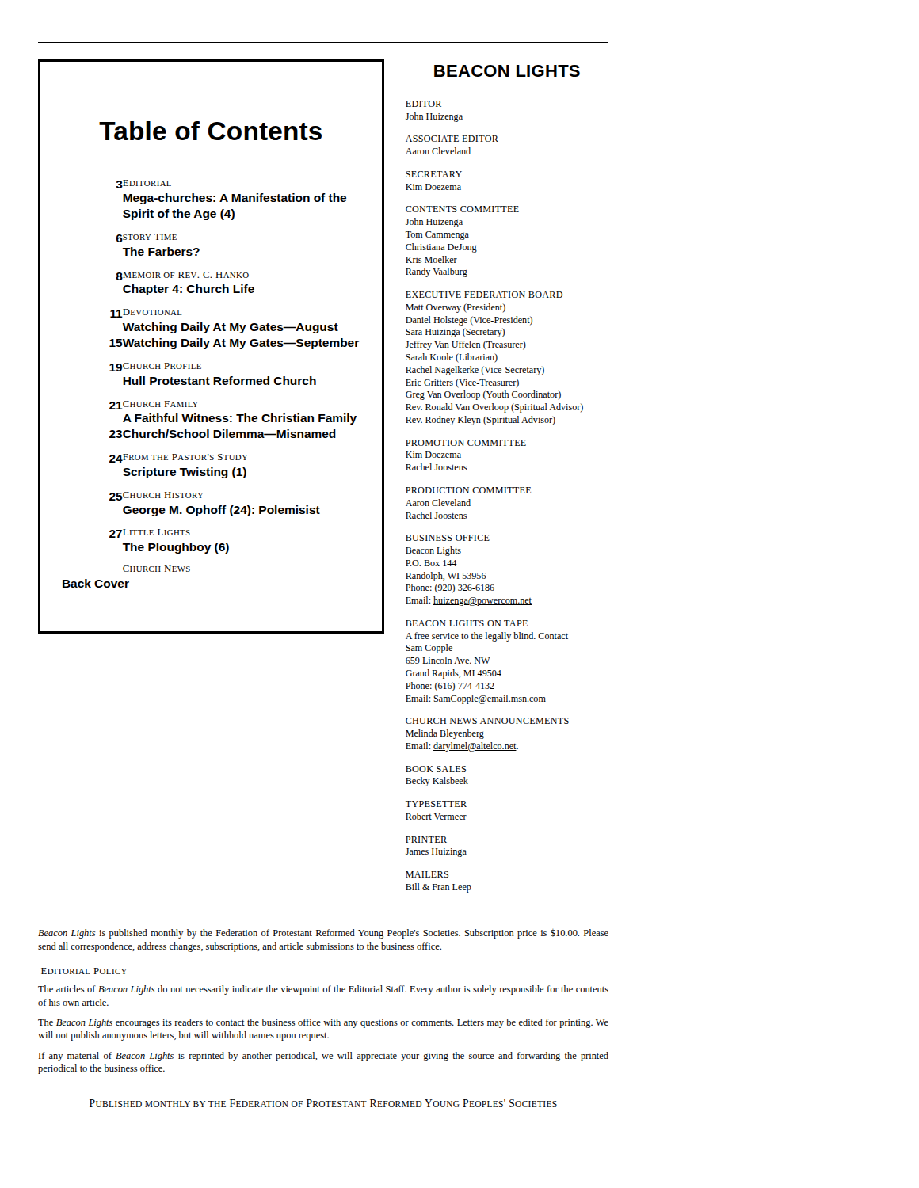Table of Contents
| 3 | E DITORIAL Mega-churches: A Manifestation of the Spirit of the Age (4) |
| 6 | STORY T IME The Farbers? |
| 8 | M EMOIR OF R EV . C. H ANKO Chapter 4: Church Life |
| 11 | D EVOTIONAL Watching Daily At My Gates—August |
| 15 | Watching Daily At My Gates—September |
| 19 | C HURCH P ROFILE Hull Protestant Reformed Church |
| 21 | C HURCH F AMILY A Faithful Witness: The Christian Family |
| 23 | Church/School Dilemma—Misnamed |
| 24 | F ROM THE P ASTOR ' S S TUDY Scripture Twisting (1) |
| 25 | C HURCH H ISTORY George M. Ophoff (24): Polemisist |
| 27 | L ITTLE L IGHTS The Ploughboy (6) |
CHURCH NEWS
Back Cover
BEACON LIGHTS
EDITOR
John Huizenga
ASSOCIATE EDITOR
Aaron Cleveland
SECRETARY
Kim Doezema
CONTENTS COMMITTEE
John Huizenga
Tom Cammenga
Christiana DeJong
Kris Moelker
Randy Vaalburg
EXECUTIVE FEDERATION BOARD
Matt Overway (President)
Daniel Holstege (Vice-President)
Sara Huizinga (Secretary)
Jeffrey Van Uffelen (Treasurer)
Sarah Koole (Librarian)
Rachel Nagelkerke (Vice-Secretary)
Eric Gritters (Vice-Treasurer)
Greg Van Overloop (Youth Coordinator)
Rev. Ronald Van Overloop (Spiritual Advisor)
Rev. Rodney Kleyn (Spiritual Advisor)
PROMOTION COMMITTEE
Kim Doezema
Rachel Joostens
PRODUCTION COMMITTEE
Aaron Cleveland
Rachel Joostens
BUSINESS OFFICE
Beacon Lights
P.O. Box 144
Randolph, WI 53956
Phone: (920) 326-6186
Email: huizenga@powercom.net
BEACON LIGHTS ON TAPE
A free service to the legally blind. Contact
Sam Copple
659 Lincoln Ave. NW
Grand Rapids, MI 49504
Phone: (616) 774-4132
Email: SamCopple@email.msn.com
CHURCH NEWS ANNOUNCEMENTS
Melinda Bleyenberg
Email: darylmel@altelco.net.
BOOK SALES
Becky Kalsbeek
TYPESETTER
Robert Vermeer
PRINTER
James Huizinga
MAILERS
Bill & Fran Leep
Beacon Lights is published monthly by the Federation of Protestant Reformed Young People's Societies. Subscription price is $10.00. Please send all correspondence, address changes, subscriptions, and article submissions to the business office.
EDITORIAL POLICY
The articles of Beacon Lights do not necessarily indicate the viewpoint of the Editorial Staff. Every author is solely responsible for the contents of his own article.
The Beacon Lights encourages its readers to contact the business office with any questions or comments. Letters may be edited for printing. We will not publish anonymous letters, but will withhold names upon request.
If any material of Beacon Lights is reprinted by another periodical, we will appreciate your giving the source and forwarding the printed periodical to the business office.
PUBLISHED MONTHLY BY THE FEDERATION OF PROTESTANT REFORMED YOUNG PEOPLES' SOCIETIES